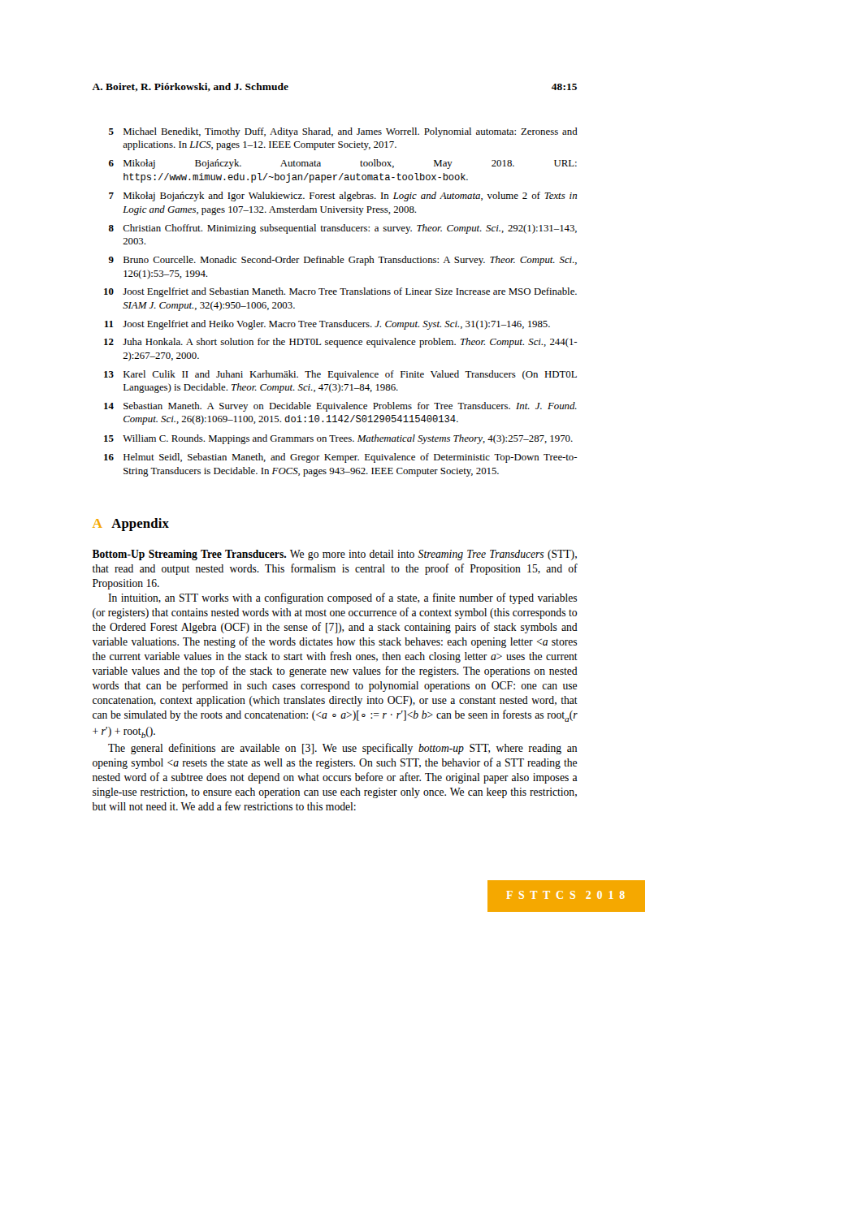A. Boiret, R. Piórkowski, and J. Schmude
48:15
5 Michael Benedikt, Timothy Duff, Aditya Sharad, and James Worrell. Polynomial automata: Zeroness and applications. In LICS, pages 1–12. IEEE Computer Society, 2017.
6 Mikołaj Bojańczyk. Automata toolbox, May 2018. URL: https://www.mimuw.edu.pl/~bojan/paper/automata-toolbox-book.
7 Mikołaj Bojańczyk and Igor Walukiewicz. Forest algebras. In Logic and Automata, volume 2 of Texts in Logic and Games, pages 107–132. Amsterdam University Press, 2008.
8 Christian Choffrut. Minimizing subsequential transducers: a survey. Theor. Comput. Sci., 292(1):131–143, 2003.
9 Bruno Courcelle. Monadic Second-Order Definable Graph Transductions: A Survey. Theor. Comput. Sci., 126(1):53–75, 1994.
10 Joost Engelfriet and Sebastian Maneth. Macro Tree Translations of Linear Size Increase are MSO Definable. SIAM J. Comput., 32(4):950–1006, 2003.
11 Joost Engelfriet and Heiko Vogler. Macro Tree Transducers. J. Comput. Syst. Sci., 31(1):71–146, 1985.
12 Juha Honkala. A short solution for the HDT0L sequence equivalence problem. Theor. Comput. Sci., 244(1-2):267–270, 2000.
13 Karel Culik II and Juhani Karhumäki. The Equivalence of Finite Valued Transducers (On HDT0L Languages) is Decidable. Theor. Comput. Sci., 47(3):71–84, 1986.
14 Sebastian Maneth. A Survey on Decidable Equivalence Problems for Tree Transducers. Int. J. Found. Comput. Sci., 26(8):1069–1100, 2015. doi:10.1142/S0129054115400134.
15 William C. Rounds. Mappings and Grammars on Trees. Mathematical Systems Theory, 4(3):257–287, 1970.
16 Helmut Seidl, Sebastian Maneth, and Gregor Kemper. Equivalence of Deterministic Top-Down Tree-to-String Transducers is Decidable. In FOCS, pages 943–962. IEEE Computer Society, 2015.
A
Appendix
Bottom-Up Streaming Tree Transducers. We go more into detail into Streaming Tree Transducers (STT), that read and output nested words. This formalism is central to the proof of Proposition 15, and of Proposition 16.
In intuition, an STT works with a configuration composed of a state, a finite number of typed variables (or registers) that contains nested words with at most one occurrence of a context symbol (this corresponds to the Ordered Forest Algebra (OCF) in the sense of [7]), and a stack containing pairs of stack symbols and variable valuations. The nesting of the words dictates how this stack behaves: each opening letter <a stores the current variable values in the stack to start with fresh ones, then each closing letter a> uses the current variable values and the top of the stack to generate new values for the registers. The operations on nested words that can be performed in such cases correspond to polynomial operations on OCF: one can use concatenation, context application (which translates directly into OCF), or use a constant nested word, that can be simulated by the roots and concatenation: (<a ∘ a>)[∘ := r · r′]<b b> can be seen in forests as roota(r + r′) + rootb().
The general definitions are available on [3]. We use specifically bottom-up STT, where reading an opening symbol <a resets the state as well as the registers. On such STT, the behavior of a STT reading the nested word of a subtree does not depend on what occurs before or after. The original paper also imposes a single-use restriction, to ensure each operation can use each register only once. We can keep this restriction, but will not need it. We add a few restrictions to this model:
F S T T C S 2 0 1 8